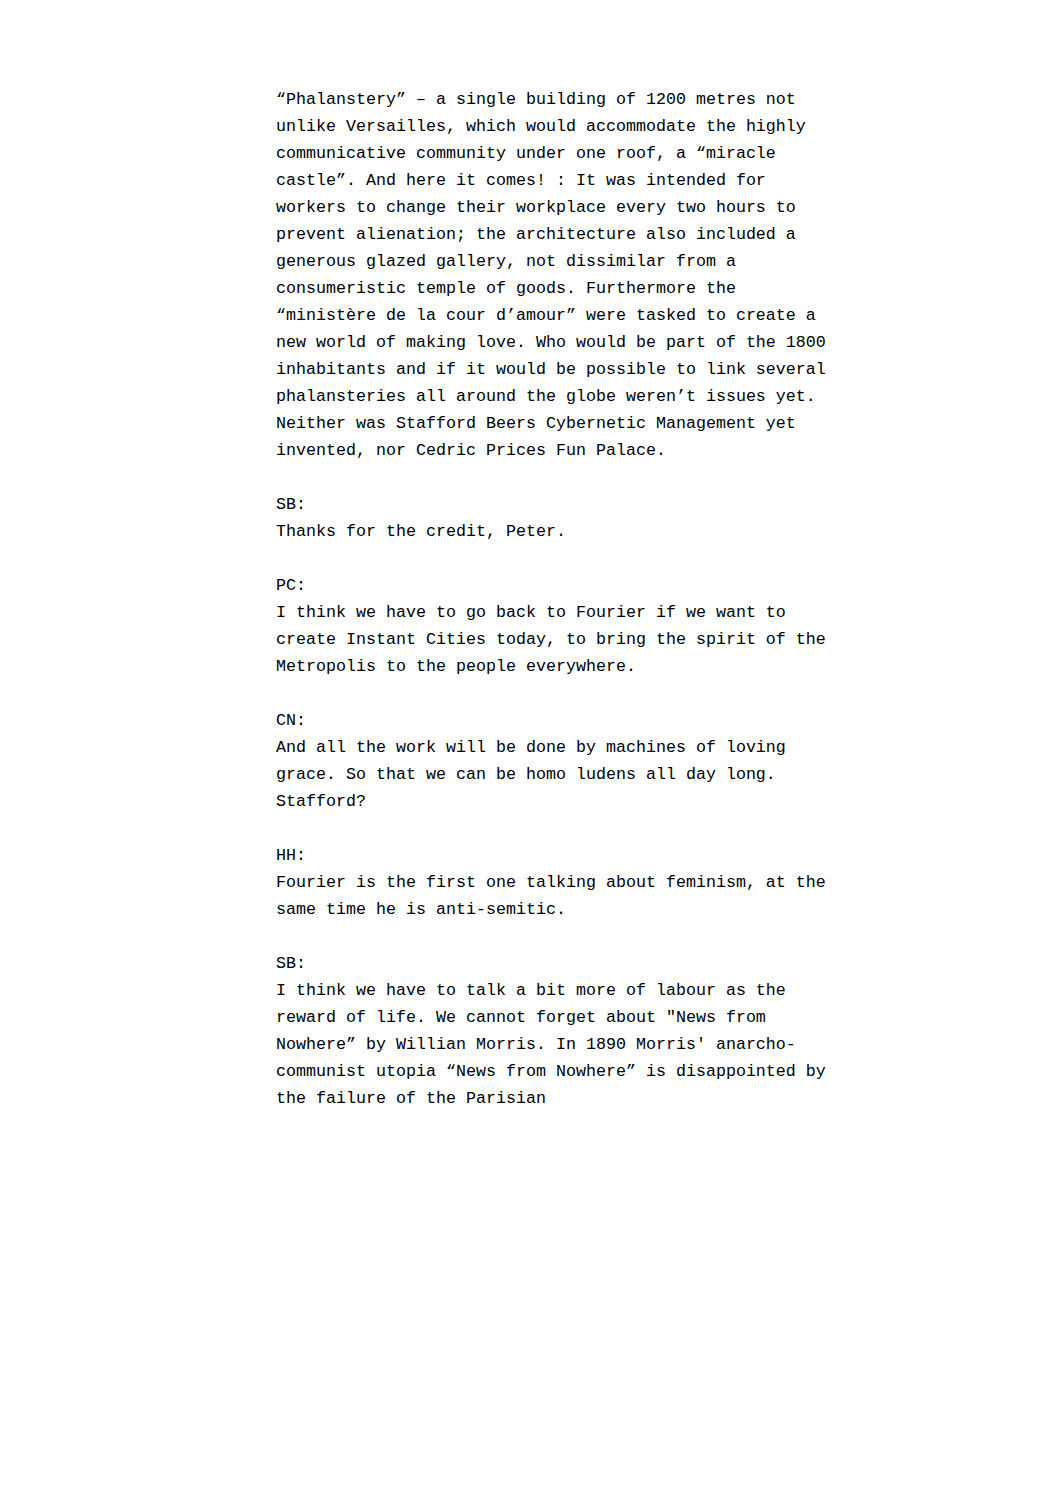“Phalanstery” – a single building of 1200 metres not unlike Versailles, which would accommodate the highly communicative community under one roof, a “miracle castle”. And here it comes! : It was intended for workers to change their workplace every two hours to prevent alienation; the architecture also included a generous glazed gallery, not dissimilar from a consumeristic temple of goods. Furthermore the “ministère de la cour d’amour” were tasked to create a new world of making love. Who would be part of the 1800 inhabitants and if it would be possible to link several phalansteries all around the globe weren’t issues yet. Neither was Stafford Beers Cybernetic Management yet invented, nor Cedric Prices Fun Palace.
SB:
Thanks for the credit, Peter.
PC:
I think we have to go back to Fourier if we want to create Instant Cities today, to bring the spirit of the Metropolis to the people everywhere.
CN:
And all the work will be done by machines of loving grace. So that we can be homo ludens all day long. Stafford?
HH:
Fourier is the first one talking about feminism, at the same time he is anti-semitic.
SB:
I think we have to talk a bit more of labour as the reward of life. We cannot forget about "News from Nowhere” by Willian Morris. In 1890 Morris' anarcho-communist utopia “News from Nowhere” is disappointed by the failure of the Parisian